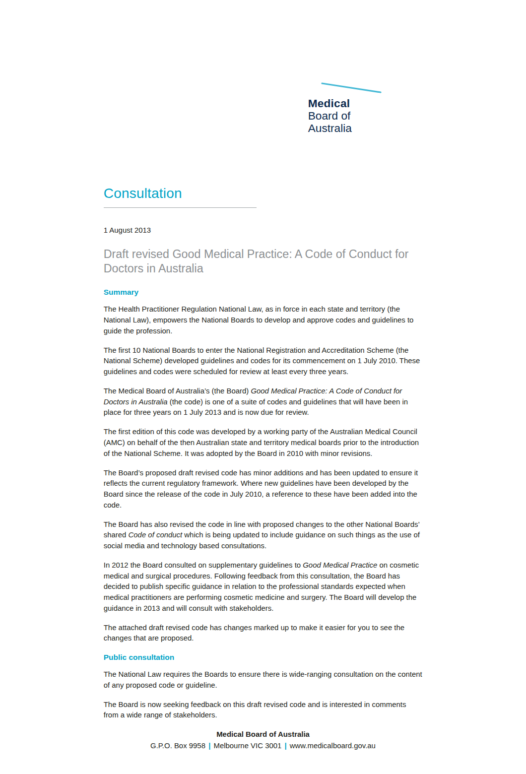Medical
Board of
Australia
Consultation
1 August 2013
Draft revised Good Medical Practice: A Code of Conduct for Doctors in Australia
Summary
The Health Practitioner Regulation National Law, as in force in each state and territory (the National Law), empowers the National Boards to develop and approve codes and guidelines to guide the profession.
The first 10 National Boards to enter the National Registration and Accreditation Scheme (the National Scheme) developed guidelines and codes for its commencement on 1 July 2010. These guidelines and codes were scheduled for review at least every three years.
The Medical Board of Australia’s (the Board) Good Medical Practice: A Code of Conduct for Doctors in Australia (the code) is one of a suite of codes and guidelines that will have been in place for three years on 1 July 2013 and is now due for review.
The first edition of this code was developed by a working party of the Australian Medical Council (AMC) on behalf of the then Australian state and territory medical boards prior to the introduction of the National Scheme. It was adopted by the Board in 2010 with minor revisions.
The Board’s proposed draft revised code has minor additions and has been updated to ensure it reflects the current regulatory framework. Where new guidelines have been developed by the Board since the release of the code in July 2010, a reference to these have been added into the code.
The Board has also revised the code in line with proposed changes to the other National Boards’ shared Code of conduct which is being updated to include guidance on such things as the use of social media and technology based consultations.
In 2012 the Board consulted on supplementary guidelines to Good Medical Practice on cosmetic medical and surgical procedures. Following feedback from this consultation, the Board has decided to publish specific guidance in relation to the professional standards expected when medical practitioners are performing cosmetic medicine and surgery. The Board will develop the guidance in 2013 and will consult with stakeholders.
The attached draft revised code has changes marked up to make it easier for you to see the changes that are proposed.
Public consultation
The National Law requires the Boards to ensure there is wide-ranging consultation on the content of any proposed code or guideline.
The Board is now seeking feedback on this draft revised code and is interested in comments from a wide range of stakeholders.
Medical Board of Australia
G.P.O. Box 9958 | Melbourne VIC 3001 | www.medicalboard.gov.au